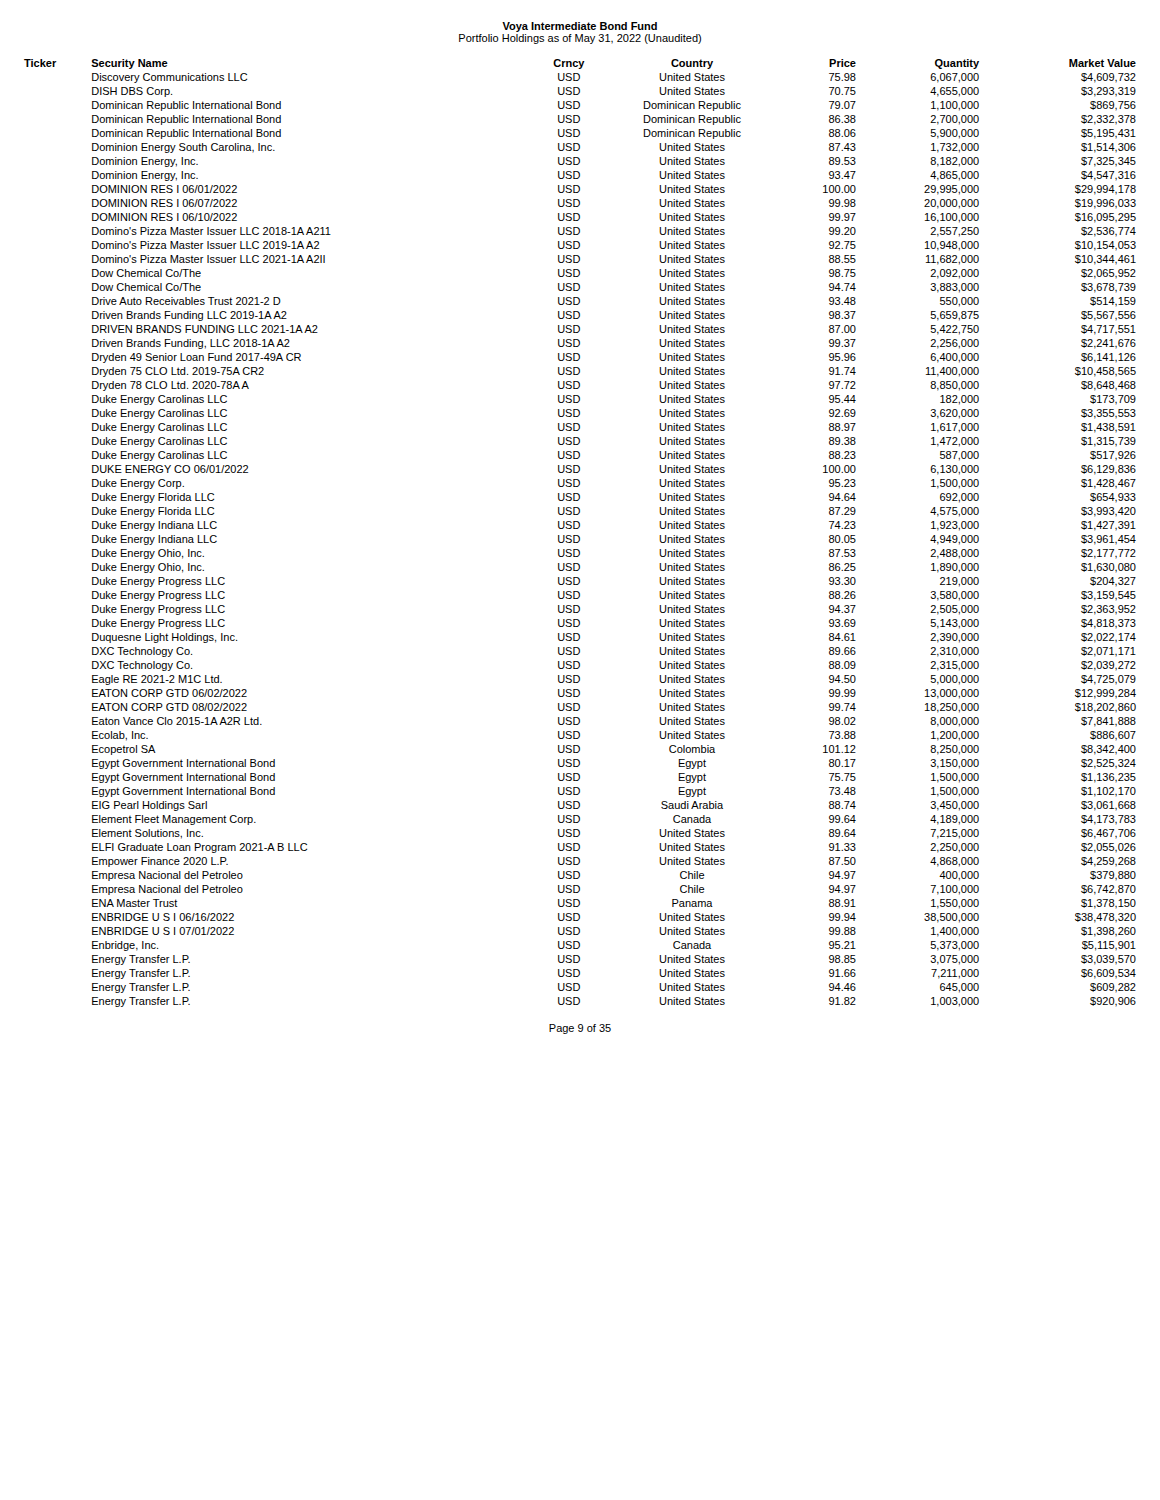Voya Intermediate Bond Fund
Portfolio Holdings as of May 31, 2022 (Unaudited)
| Ticker | Security Name | Crncy | Country | Price | Quantity | Market Value |
| --- | --- | --- | --- | --- | --- | --- |
| | Discovery Communications LLC | USD | United States | 75.98 | 6,067,000 | $4,609,732 |
| | DISH DBS Corp. | USD | United States | 70.75 | 4,655,000 | $3,293,319 |
| | Dominican Republic International Bond | USD | Dominican Republic | 79.07 | 1,100,000 | $869,756 |
| | Dominican Republic International Bond | USD | Dominican Republic | 86.38 | 2,700,000 | $2,332,378 |
| | Dominican Republic International Bond | USD | Dominican Republic | 88.06 | 5,900,000 | $5,195,431 |
| | Dominion Energy South Carolina, Inc. | USD | United States | 87.43 | 1,732,000 | $1,514,306 |
| | Dominion Energy, Inc. | USD | United States | 89.53 | 8,182,000 | $7,325,345 |
| | Dominion Energy, Inc. | USD | United States | 93.47 | 4,865,000 | $4,547,316 |
| | DOMINION RES I 06/01/2022 | USD | United States | 100.00 | 29,995,000 | $29,994,178 |
| | DOMINION RES I 06/07/2022 | USD | United States | 99.98 | 20,000,000 | $19,996,033 |
| | DOMINION RES I 06/10/2022 | USD | United States | 99.97 | 16,100,000 | $16,095,295 |
| | Domino's Pizza Master Issuer LLC 2018-1A A211 | USD | United States | 99.20 | 2,557,250 | $2,536,774 |
| | Domino's Pizza Master Issuer LLC 2019-1A A2 | USD | United States | 92.75 | 10,948,000 | $10,154,053 |
| | Domino's Pizza Master Issuer LLC 2021-1A A2II | USD | United States | 88.55 | 11,682,000 | $10,344,461 |
| | Dow Chemical Co/The | USD | United States | 98.75 | 2,092,000 | $2,065,952 |
| | Dow Chemical Co/The | USD | United States | 94.74 | 3,883,000 | $3,678,739 |
| | Drive Auto Receivables Trust 2021-2 D | USD | United States | 93.48 | 550,000 | $514,159 |
| | Driven Brands Funding LLC 2019-1A A2 | USD | United States | 98.37 | 5,659,875 | $5,567,556 |
| | DRIVEN BRANDS FUNDING LLC 2021-1A A2 | USD | United States | 87.00 | 5,422,750 | $4,717,551 |
| | Driven Brands Funding, LLC 2018-1A A2 | USD | United States | 99.37 | 2,256,000 | $2,241,676 |
| | Dryden 49 Senior Loan Fund 2017-49A CR | USD | United States | 95.96 | 6,400,000 | $6,141,126 |
| | Dryden 75 CLO Ltd. 2019-75A CR2 | USD | United States | 91.74 | 11,400,000 | $10,458,565 |
| | Dryden 78 CLO Ltd. 2020-78A A | USD | United States | 97.72 | 8,850,000 | $8,648,468 |
| | Duke Energy Carolinas LLC | USD | United States | 95.44 | 182,000 | $173,709 |
| | Duke Energy Carolinas LLC | USD | United States | 92.69 | 3,620,000 | $3,355,553 |
| | Duke Energy Carolinas LLC | USD | United States | 88.97 | 1,617,000 | $1,438,591 |
| | Duke Energy Carolinas LLC | USD | United States | 89.38 | 1,472,000 | $1,315,739 |
| | Duke Energy Carolinas LLC | USD | United States | 88.23 | 587,000 | $517,926 |
| | DUKE ENERGY CO 06/01/2022 | USD | United States | 100.00 | 6,130,000 | $6,129,836 |
| | Duke Energy Corp. | USD | United States | 95.23 | 1,500,000 | $1,428,467 |
| | Duke Energy Florida LLC | USD | United States | 94.64 | 692,000 | $654,933 |
| | Duke Energy Florida LLC | USD | United States | 87.29 | 4,575,000 | $3,993,420 |
| | Duke Energy Indiana LLC | USD | United States | 74.23 | 1,923,000 | $1,427,391 |
| | Duke Energy Indiana LLC | USD | United States | 80.05 | 4,949,000 | $3,961,454 |
| | Duke Energy Ohio, Inc. | USD | United States | 87.53 | 2,488,000 | $2,177,772 |
| | Duke Energy Ohio, Inc. | USD | United States | 86.25 | 1,890,000 | $1,630,080 |
| | Duke Energy Progress LLC | USD | United States | 93.30 | 219,000 | $204,327 |
| | Duke Energy Progress LLC | USD | United States | 88.26 | 3,580,000 | $3,159,545 |
| | Duke Energy Progress LLC | USD | United States | 94.37 | 2,505,000 | $2,363,952 |
| | Duke Energy Progress LLC | USD | United States | 93.69 | 5,143,000 | $4,818,373 |
| | Duquesne Light Holdings, Inc. | USD | United States | 84.61 | 2,390,000 | $2,022,174 |
| | DXC Technology Co. | USD | United States | 89.66 | 2,310,000 | $2,071,171 |
| | DXC Technology Co. | USD | United States | 88.09 | 2,315,000 | $2,039,272 |
| | Eagle RE 2021-2 M1C Ltd. | USD | United States | 94.50 | 5,000,000 | $4,725,079 |
| | EATON CORP GTD 06/02/2022 | USD | United States | 99.99 | 13,000,000 | $12,999,284 |
| | EATON CORP GTD 08/02/2022 | USD | United States | 99.74 | 18,250,000 | $18,202,860 |
| | Eaton Vance Clo 2015-1A A2R Ltd. | USD | United States | 98.02 | 8,000,000 | $7,841,888 |
| | Ecolab, Inc. | USD | United States | 73.88 | 1,200,000 | $886,607 |
| | Ecopetrol SA | USD | Colombia | 101.12 | 8,250,000 | $8,342,400 |
| | Egypt Government International Bond | USD | Egypt | 80.17 | 3,150,000 | $2,525,324 |
| | Egypt Government International Bond | USD | Egypt | 75.75 | 1,500,000 | $1,136,235 |
| | Egypt Government International Bond | USD | Egypt | 73.48 | 1,500,000 | $1,102,170 |
| | EIG Pearl Holdings Sarl | USD | Saudi Arabia | 88.74 | 3,450,000 | $3,061,668 |
| | Element Fleet Management Corp. | USD | Canada | 99.64 | 4,189,000 | $4,173,783 |
| | Element Solutions, Inc. | USD | United States | 89.64 | 7,215,000 | $6,467,706 |
| | ELFI Graduate Loan Program 2021-A B LLC | USD | United States | 91.33 | 2,250,000 | $2,055,026 |
| | Empower Finance 2020 L.P. | USD | United States | 87.50 | 4,868,000 | $4,259,268 |
| | Empresa Nacional del Petroleo | USD | Chile | 94.97 | 400,000 | $379,880 |
| | Empresa Nacional del Petroleo | USD | Chile | 94.97 | 7,100,000 | $6,742,870 |
| | ENA Master Trust | USD | Panama | 88.91 | 1,550,000 | $1,378,150 |
| | ENBRIDGE U S I 06/16/2022 | USD | United States | 99.94 | 38,500,000 | $38,478,320 |
| | ENBRIDGE U S I 07/01/2022 | USD | United States | 99.88 | 1,400,000 | $1,398,260 |
| | Enbridge, Inc. | USD | Canada | 95.21 | 5,373,000 | $5,115,901 |
| | Energy Transfer L.P. | USD | United States | 98.85 | 3,075,000 | $3,039,570 |
| | Energy Transfer L.P. | USD | United States | 91.66 | 7,211,000 | $6,609,534 |
| | Energy Transfer L.P. | USD | United States | 94.46 | 645,000 | $609,282 |
| | Energy Transfer L.P. | USD | United States | 91.82 | 1,003,000 | $920,906 |
Page 9 of 35